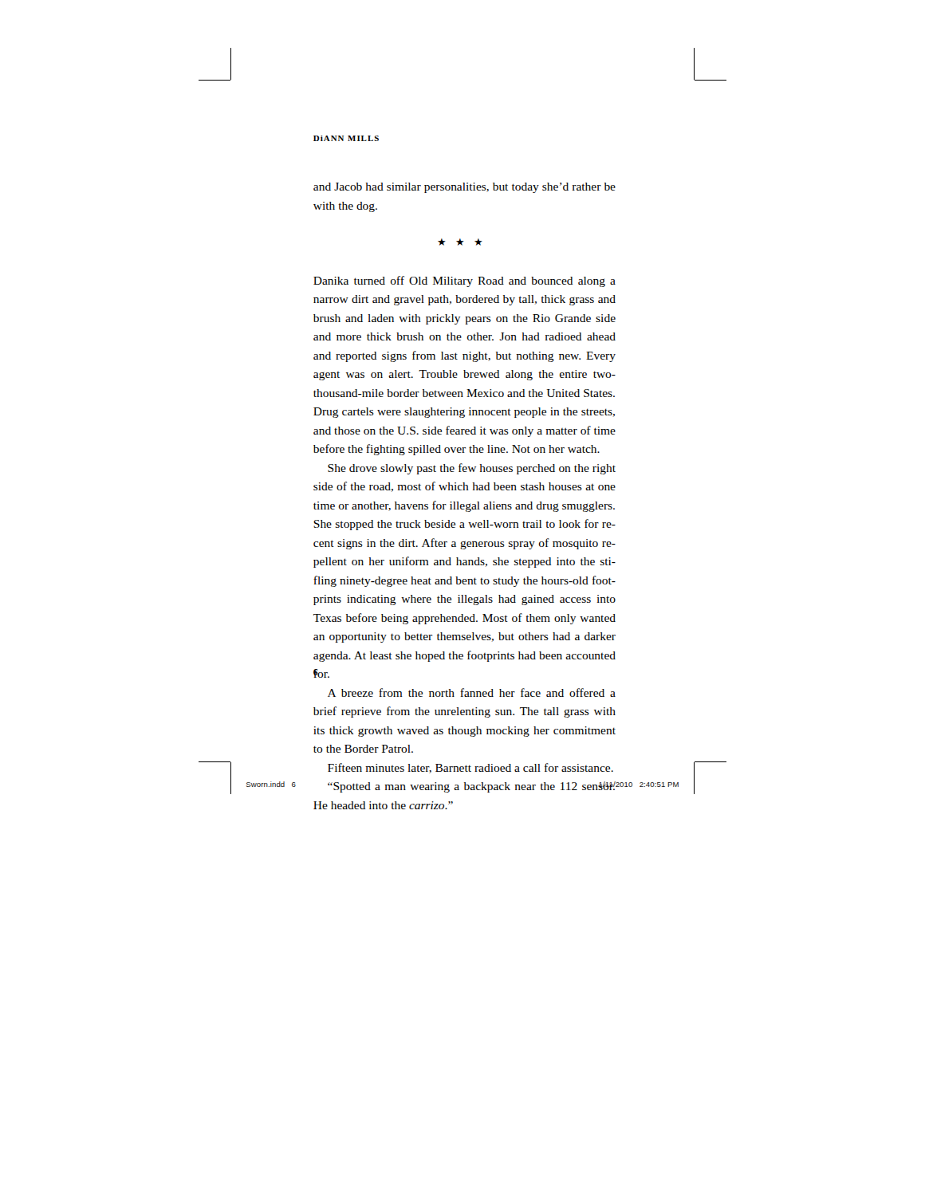Di ANN MILLS
and Jacob had similar personalities, but today she’d rather be with the dog.
★★★
Danika turned off Old Military Road and bounced along a narrow dirt and gravel path, bordered by tall, thick grass and brush and laden with prickly pears on the Rio Grande side and more thick brush on the other. Jon had radioed ahead and reported signs from last night, but nothing new. Every agent was on alert. Trouble brewed along the entire two-thousand-mile border between Mexico and the United States. Drug cartels were slaughtering innocent people in the streets, and those on the U.S. side feared it was only a matter of time before the fighting spilled over the line. Not on her watch.
She drove slowly past the few houses perched on the right side of the road, most of which had been stash houses at one time or another, havens for illegal aliens and drug smugglers. She stopped the truck beside a well-worn trail to look for recent signs in the dirt. After a generous spray of mosquito repellent on her uniform and hands, she stepped into the stifling ninety-degree heat and bent to study the hours-old footprints indicating where the illegals had gained access into Texas before being apprehended. Most of them only wanted an opportunity to better themselves, but others had a darker agenda. At least she hoped the footprints had been accounted for.
A breeze from the north fanned her face and offered a brief reprieve from the unrelenting sun. The tall grass with its thick growth waved as though mocking her commitment to the Border Patrol.
Fifteen minutes later, Barnett radioed a call for assistance.
“Spotted a man wearing a backpack near the 112 sensor. He headed into the carrizo.”
6
Sworn.indd 6
1/11/2010 2:40:51 PM